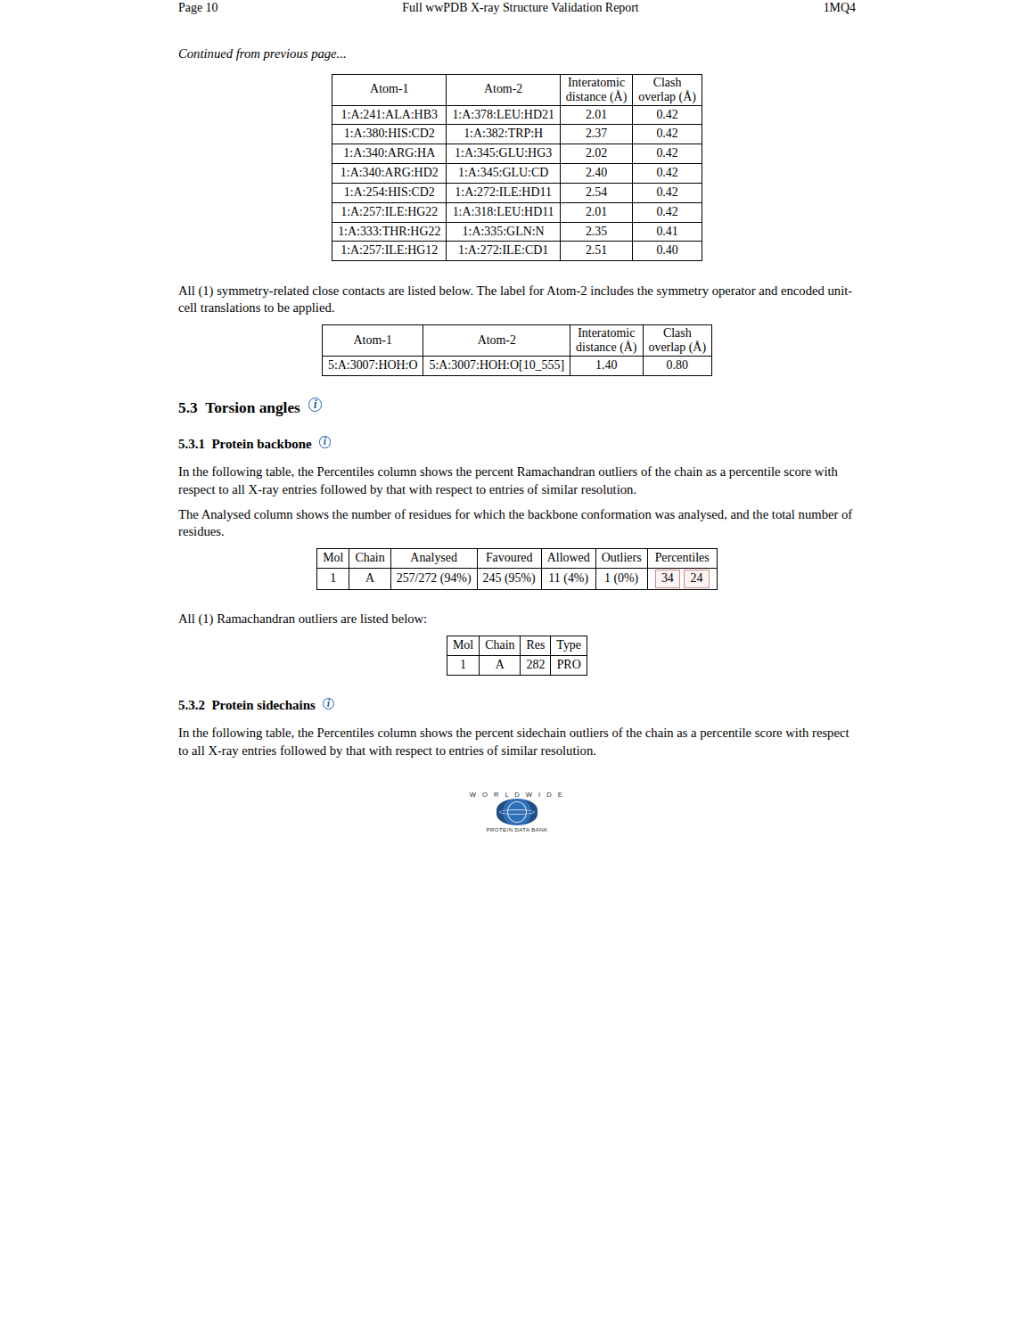Page 10 Full wwPDB X-ray Structure Validation Report 1MQ4
Continued from previous page...
| Atom-1 | Atom-2 | Interatomic distance (Å) | Clash overlap (Å) |
| --- | --- | --- | --- |
| 1:A:241:ALA:HB3 | 1:A:378:LEU:HD21 | 2.01 | 0.42 |
| 1:A:380:HIS:CD2 | 1:A:382:TRP:H | 2.37 | 0.42 |
| 1:A:340:ARG:HA | 1:A:345:GLU:HG3 | 2.02 | 0.42 |
| 1:A:340:ARG:HD2 | 1:A:345:GLU:CD | 2.40 | 0.42 |
| 1:A:254:HIS:CD2 | 1:A:272:ILE:HD11 | 2.54 | 0.42 |
| 1:A:257:ILE:HG22 | 1:A:318:LEU:HD11 | 2.01 | 0.42 |
| 1:A:333:THR:HG22 | 1:A:335:GLN:N | 2.35 | 0.41 |
| 1:A:257:ILE:HG12 | 1:A:272:ILE:CD1 | 2.51 | 0.40 |
All (1) symmetry-related close contacts are listed below. The label for Atom-2 includes the symmetry operator and encoded unit-cell translations to be applied.
| Atom-1 | Atom-2 | Interatomic distance (Å) | Clash overlap (Å) |
| --- | --- | --- | --- |
| 5:A:3007:HOH:O | 5:A:3007:HOH:O[10_555] | 1.40 | 0.80 |
5.3 Torsion angles i
5.3.1 Protein backbone i
In the following table, the Percentiles column shows the percent Ramachandran outliers of the chain as a percentile score with respect to all X-ray entries followed by that with respect to entries of similar resolution.
The Analysed column shows the number of residues for which the backbone conformation was analysed, and the total number of residues.
| Mol | Chain | Analysed | Favoured | Allowed | Outliers | Percentiles |
| --- | --- | --- | --- | --- | --- | --- |
| 1 | A | 257/272 (94%) | 245 (95%) | 11 (4%) | 1 (0%) | 34 24 |
All (1) Ramachandran outliers are listed below:
| Mol | Chain | Res | Type |
| --- | --- | --- | --- |
| 1 | A | 282 | PRO |
5.3.2 Protein sidechains i
In the following table, the Percentiles column shows the percent sidechain outliers of the chain as a percentile score with respect to all X-ray entries followed by that with respect to entries of similar resolution.
W O R L D W I D E
PROTEIN DATA BANK